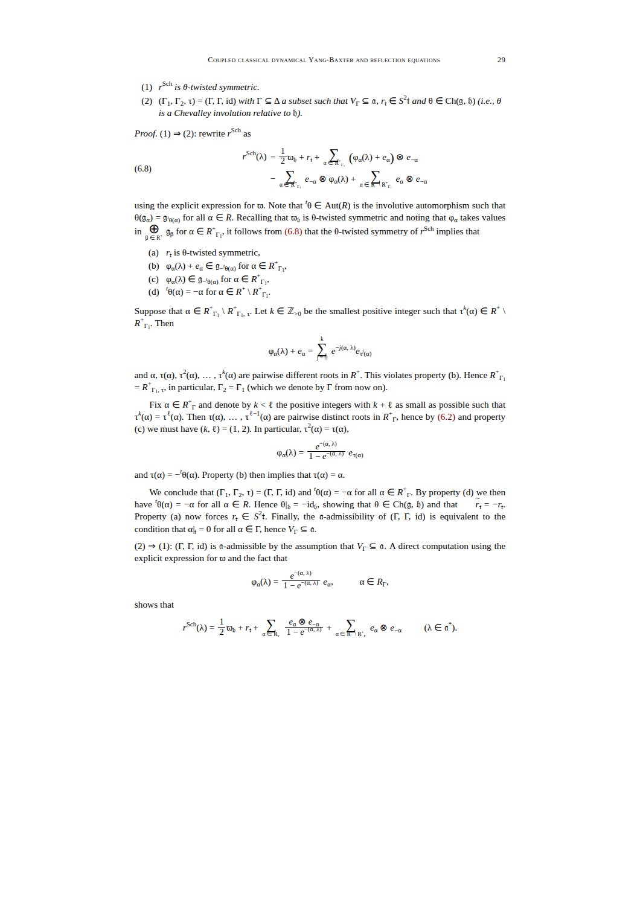Coupled classical dynamical Yang-Baxter and reflection equations 29
(1) rSch is θ-twisted symmetric.
(2)(Γ1, Γ2, τ) = (Γ, Γ, id) with Γ ⊆ Δ a subset such that VΓ ⊆ 𝔞, r𝔱 ∈ S2𝔱 and θ ∈ Ch(𝔤, 𝔥) (i.e., θ is a Chevalley involution relative to 𝔥).
Proof. (1) ⇒ (2): rewrite rSch as
(6.8)
| r Sch (λ) | = 1 2 ϖ 𝔥 + r 𝔱 + ∑ α ∈ R + Γ 1 ( φ α (λ) + e α ) ⊗ e −α |
| | − ∑ α ∈ R + Γ 1 e −α ⊗ φ α (λ) + ∑ α ∈ R + \ R + Γ 1 e α ⊗ e −α |
using the explicit expression for ϖ. Note that tθ ∈ Aut(R) is the involutive automorphism such that θ(𝔤α) = 𝔤tθ(α) for all α ∈ R. Recalling that ϖ𝔥 is θ-twisted symmetric and noting that φα takes values in ⊕β ∈ R+ 𝔤β for α ∈ R+Γ1, it follows from (6.8) that the θ-twisted symmetry of rSch implies that
(a) r𝔱 is θ-twisted symmetric,
(b) φα(λ) + eα ∈ 𝔤−tθ(α) for α ∈ R+Γ1,
(c) φα(λ) ∈ 𝔤−tθ(α) for α ∈ R+Γ1,
(d)tθ(α) = −α for α ∈ R+ \ R+Γ1.
Suppose that α ∈ R+Γ1 \ R+Γ1, τ. Let k ∈ ℤ>0 be the smallest positive integer such that τk(α) ∈ R+ \ R+Γ1. Then
φα(λ) + eα = k∑j = 0 e−j(α, λ)eτj(α)
and α, τ(α), τ2(α), … , τk(α) are pairwise different roots in R+. This violates property (b). Hence R+Γ1 = R+Γ1, τ, in particular, Γ2 = Γ1 (which we denote by Γ from now on).
Fix α ∈ R+Γ and denote by k < ℓ the positive integers with k + ℓ as small as possible such that τk(α) = τℓ(α). Then τ(α), … , τℓ−1(α) are pairwise distinct roots in R+Γ, hence by (6.2) and property (c) we must have (k, ℓ) = (1, 2). In particular, τ2(α) = τ(α),
φα(λ) = e−(α, λ) 1 − e−(α, λ) eτ(α)
and τ(α) = −tθ(α). Property (b) then implies that τ(α) = α.
We conclude that (Γ1, Γ2, τ) = (Γ, Γ, id) and tθ(α) = −α for all α ∈ R+Γ. By property (d) we then have tθ(α) = −α for all α ∈ R. Hence θ|𝔥 = −id𝔥, showing that θ ∈ Ch(𝔤, 𝔥) and that ~r𝔱 = −r𝔱. Property (a) now forces r𝔱 ∈ S2𝔱. Finally, the 𝔞-admissibility of (Γ, Γ, id) is equivalent to the condition that α|𝔱 = 0 for all α ∈ Γ, hence VΓ ⊆ 𝔞.
(2) ⇒ (1): (Γ, Γ, id) is 𝔞-admissible by the assumption that VΓ ⊆ 𝔞. A direct computation using the explicit expression for ϖ and the fact that
φα(λ) = e−(α, λ) 1 − e−(α, λ) eα, α ∈ RΓ,
shows that
rSch(λ) = 12ϖ𝔥 + r𝔱 + ∑α ∈ RΓ eα ⊗ e−α 1 − e−(α, λ) + ∑α ∈ R+ \ R+Γ eα ⊗ e−α (λ ∈ 𝔞*).